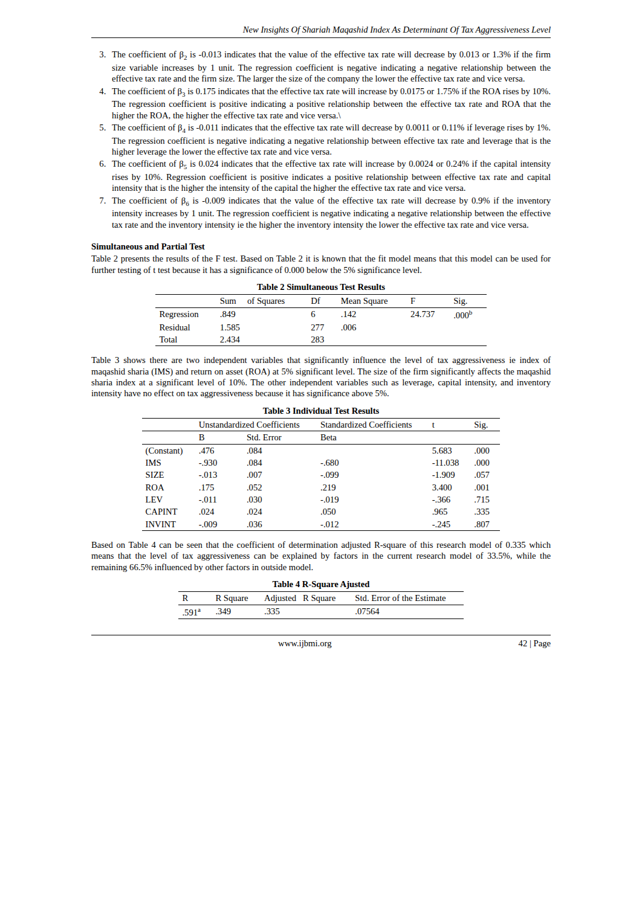New Insights Of Shariah Maqashid Index As Determinant Of Tax Aggressiveness Level
The coefficient of β2 is -0.013 indicates that the value of the effective tax rate will decrease by 0.013 or 1.3% if the firm size variable increases by 1 unit. The regression coefficient is negative indicating a negative relationship between the effective tax rate and the firm size. The larger the size of the company the lower the effective tax rate and vice versa.
The coefficient of β3 is 0.175 indicates that the effective tax rate will increase by 0.0175 or 1.75% if the ROA rises by 10%. The regression coefficient is positive indicating a positive relationship between the effective tax rate and ROA that the higher the ROA, the higher the effective tax rate and vice versa.\
The coefficient of β4 is -0.011 indicates that the effective tax rate will decrease by 0.0011 or 0.11% if leverage rises by 1%. The regression coefficient is negative indicating a negative relationship between effective tax rate and leverage that is the higher leverage the lower the effective tax rate and vice versa.
The coefficient of β5 is 0.024 indicates that the effective tax rate will increase by 0.0024 or 0.24% if the capital intensity rises by 10%. Regression coefficient is positive indicates a positive relationship between effective tax rate and capital intensity that is the higher the intensity of the capital the higher the effective tax rate and vice versa.
The coefficient of β6 is -0.009 indicates that the value of the effective tax rate will decrease by 0.9% if the inventory intensity increases by 1 unit. The regression coefficient is negative indicating a negative relationship between the effective tax rate and the inventory intensity ie the higher the inventory intensity the lower the effective tax rate and vice versa.
Simultaneous and Partial Test
Table 2 presents the results of the F test. Based on Table 2 it is known that the fit model means that this model can be used for further testing of t test because it has a significance of 0.000 below the 5% significance level.
Table 2 Simultaneous Test Results
| | Sum of Squares | Df | Mean Square | F | Sig. |
| --- | --- | --- | --- | --- | --- |
| Regression | .849 | 6 | .142 | 24.737 | .000 b |
| Residual | 1.585 | 277 | .006 | | |
| Total | 2.434 | 283 | | | |
Table 3 shows there are two independent variables that significantly influence the level of tax aggressiveness ie index of maqashid sharia (IMS) and return on asset (ROA) at 5% significant level. The size of the firm significantly affects the maqashid sharia index at a significant level of 10%. The other independent variables such as leverage, capital intensity, and inventory intensity have no effect on tax aggressiveness because it has significance above 5%.
Table 3 Individual Test Results
| | Unstandardized Coefficients | Standardized Coefficients | t | Sig. |
| --- | --- | --- | --- | --- |
| | B | Std. Error | Beta | | |
| (Constant) | .476 | .084 | | 5.683 | .000 |
| IMS | -.930 | .084 | -.680 | -11.038 | .000 |
| SIZE | -.013 | .007 | -.099 | -1.909 | .057 |
| ROA | .175 | .052 | .219 | 3.400 | .001 |
| LEV | -.011 | .030 | -.019 | -.366 | .715 |
| CAPINT | .024 | .024 | .050 | .965 | .335 |
| INVINT | -.009 | .036 | -.012 | -.245 | .807 |
Based on Table 4 can be seen that the coefficient of determination adjusted R-square of this research model of 0.335 which means that the level of tax aggressiveness can be explained by factors in the current research model of 33.5%, while the remaining 66.5% influenced by other factors in outside model.
Table 4 R-Square Ajusted
| R | R Square | Adjusted R Square | Std. Error of the Estimate |
| --- | --- | --- | --- |
| .591 a | .349 | .335 | .07564 |
www.ijbmi.org 42 | Page